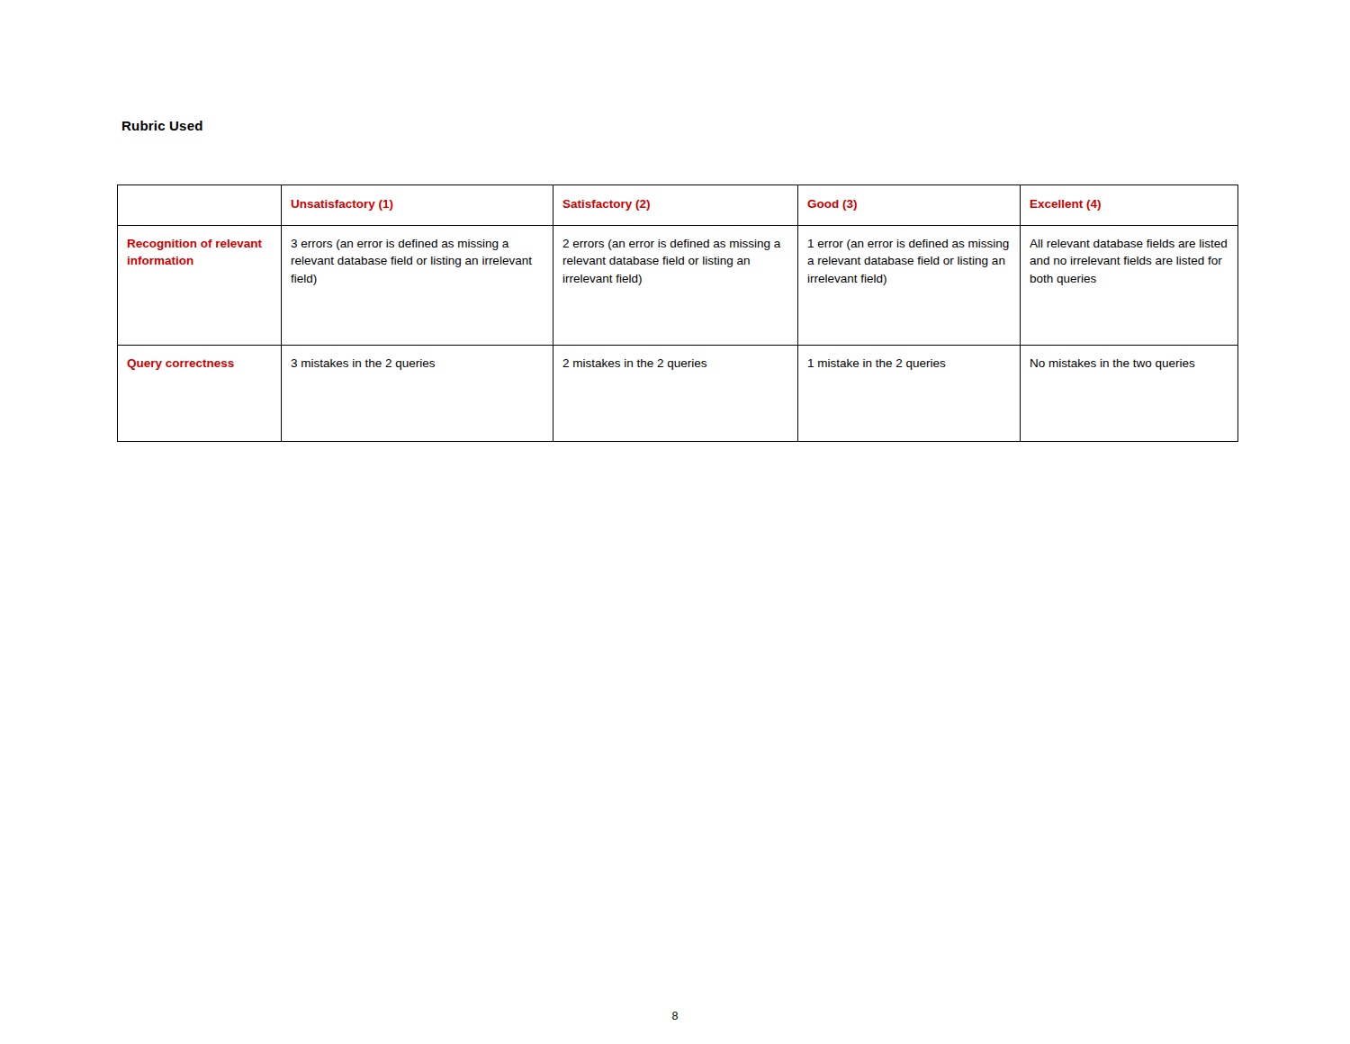Rubric Used
| | Unsatisfactory (1) | Satisfactory (2) | Good (3) | Excellent (4) |
| Recognition of relevant information | 3 errors (an error is defined as missing a relevant database field or listing an irrelevant field) | 2 errors (an error is defined as missing a relevant database field or listing an irrelevant field) | 1 error (an error is defined as missing a relevant database field or listing an irrelevant field) | All relevant database fields are listed and no irrelevant fields are listed for both queries |
| Query correctness | 3 mistakes in the 2 queries | 2 mistakes in the 2 queries | 1 mistake in the 2 queries | No mistakes in the two queries |
8